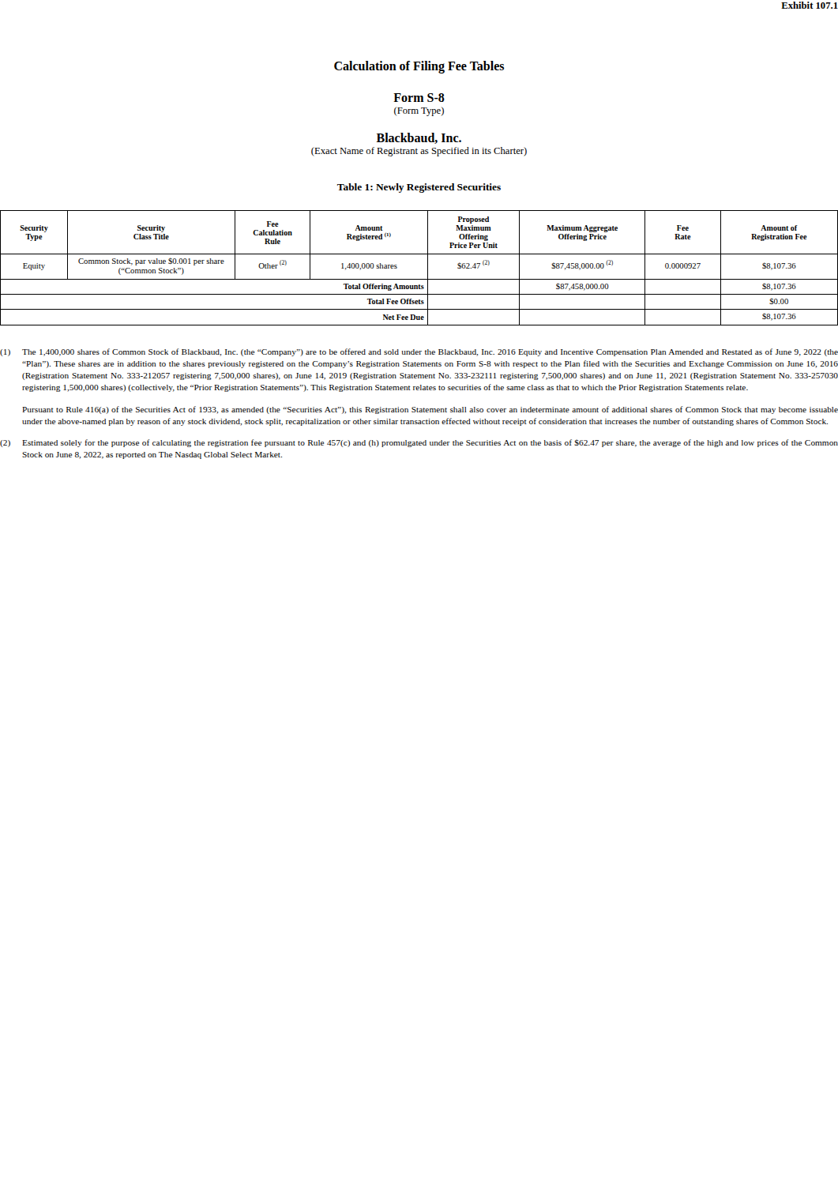Exhibit 107.1
Calculation of Filing Fee Tables
Form S-8
(Form Type)
Blackbaud, Inc.
(Exact Name of Registrant as Specified in its Charter)
Table 1: Newly Registered Securities
| Security Type | Security Class Title | Fee Calculation Rule | Amount Registered (1) | Proposed Maximum Offering Price Per Unit | Maximum Aggregate Offering Price | Fee Rate | Amount of Registration Fee |
| --- | --- | --- | --- | --- | --- | --- | --- |
| Equity | Common Stock, par value $0.001 per share (“Common Stock”) | Other (2) | 1,400,000 shares | $62.47 (2) | $87,458,000.00 (2) | 0.0000927 | $8,107.36 |
| Total Offering Amounts | | $87,458,000.00 | | $8,107.36 |
| Total Fee Offsets | | | | $0.00 |
| Net Fee Due | | | | $8,107.36 |
(1)
The 1,400,000 shares of Common Stock of Blackbaud, Inc. (the “Company”) are to be offered and sold under the Blackbaud, Inc. 2016 Equity and Incentive Compensation Plan Amended and Restated as of June 9, 2022 (the “Plan”). These shares are in addition to the shares previously registered on the Company’s Registration Statements on Form S-8 with respect to the Plan filed with the Securities and Exchange Commission on June 16, 2016 (Registration Statement No. 333-212057 registering 7,500,000 shares), on June 14, 2019 (Registration Statement No. 333-232111 registering 7,500,000 shares) and on June 11, 2021 (Registration Statement No. 333-257030 registering 1,500,000 shares) (collectively, the “Prior Registration Statements”). This Registration Statement relates to securities of the same class as that to which the Prior Registration Statements relate.
Pursuant to Rule 416(a) of the Securities Act of 1933, as amended (the “Securities Act”), this Registration Statement shall also cover an indeterminate amount of additional shares of Common Stock that may become issuable under the above-named plan by reason of any stock dividend, stock split, recapitalization or other similar transaction effected without receipt of consideration that increases the number of outstanding shares of Common Stock.
(2)
Estimated solely for the purpose of calculating the registration fee pursuant to Rule 457(c) and (h) promulgated under the Securities Act on the basis of $62.47 per share, the average of the high and low prices of the Common Stock on June 8, 2022, as reported on The Nasdaq Global Select Market.